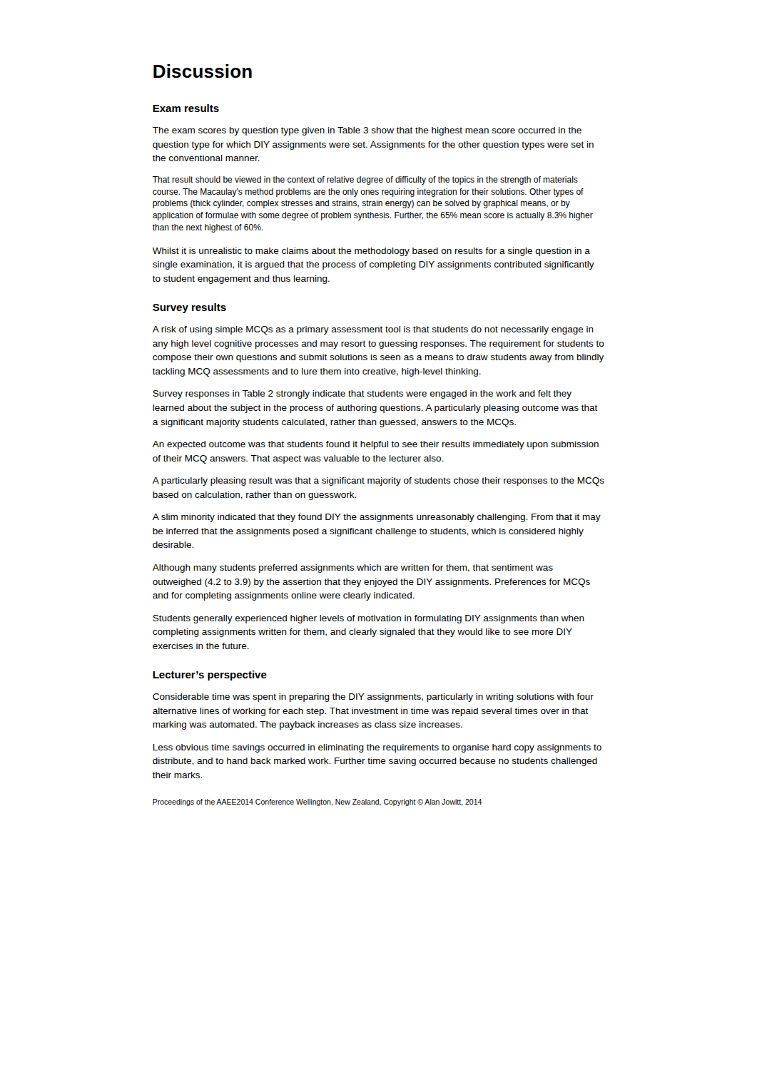Discussion
Exam results
The exam scores by question type given in Table 3 show that the highest mean score occurred in the question type for which DIY assignments were set. Assignments for the other question types were set in the conventional manner.
That result should be viewed in the context of relative degree of difficulty of the topics in the strength of materials course. The Macaulay's method problems are the only ones requiring integration for their solutions. Other types of problems (thick cylinder, complex stresses and strains, strain energy) can be solved by graphical means, or by application of formulae with some degree of problem synthesis. Further, the 65% mean score is actually 8.3% higher than the next highest of 60%.
Whilst it is unrealistic to make claims about the methodology based on results for a single question in a single examination, it is argued that the process of completing DIY assignments contributed significantly to student engagement and thus learning.
Survey results
A risk of using simple MCQs as a primary assessment tool is that students do not necessarily engage in any high level cognitive processes and may resort to guessing responses. The requirement for students to compose their own questions and submit solutions is seen as a means to draw students away from blindly tackling MCQ assessments and to lure them into creative, high-level thinking.
Survey responses in Table 2 strongly indicate that students were engaged in the work and felt they learned about the subject in the process of authoring questions. A particularly pleasing outcome was that a significant majority students calculated, rather than guessed, answers to the MCQs.
An expected outcome was that students found it helpful to see their results immediately upon submission of their MCQ answers. That aspect was valuable to the lecturer also.
A particularly pleasing result was that a significant majority of students chose their responses to the MCQs based on calculation, rather than on guesswork.
A slim minority indicated that they found DIY the assignments unreasonably challenging. From that it may be inferred that the assignments posed a significant challenge to students, which is considered highly desirable.
Although many students preferred assignments which are written for them, that sentiment was outweighed (4.2 to 3.9) by the assertion that they enjoyed the DIY assignments. Preferences for MCQs and for completing assignments online were clearly indicated.
Students generally experienced higher levels of motivation in formulating DIY assignments than when completing assignments written for them, and clearly signaled that they would like to see more DIY exercises in the future.
Lecturer’s perspective
Considerable time was spent in preparing the DIY assignments, particularly in writing solutions with four alternative lines of working for each step. That investment in time was repaid several times over in that marking was automated. The payback increases as class size increases.
Less obvious time savings occurred in eliminating the requirements to organise hard copy assignments to distribute, and to hand back marked work. Further time saving occurred because no students challenged their marks.
Proceedings of the AAEE2014 Conference Wellington, New Zealand, Copyright © Alan Jowitt, 2014